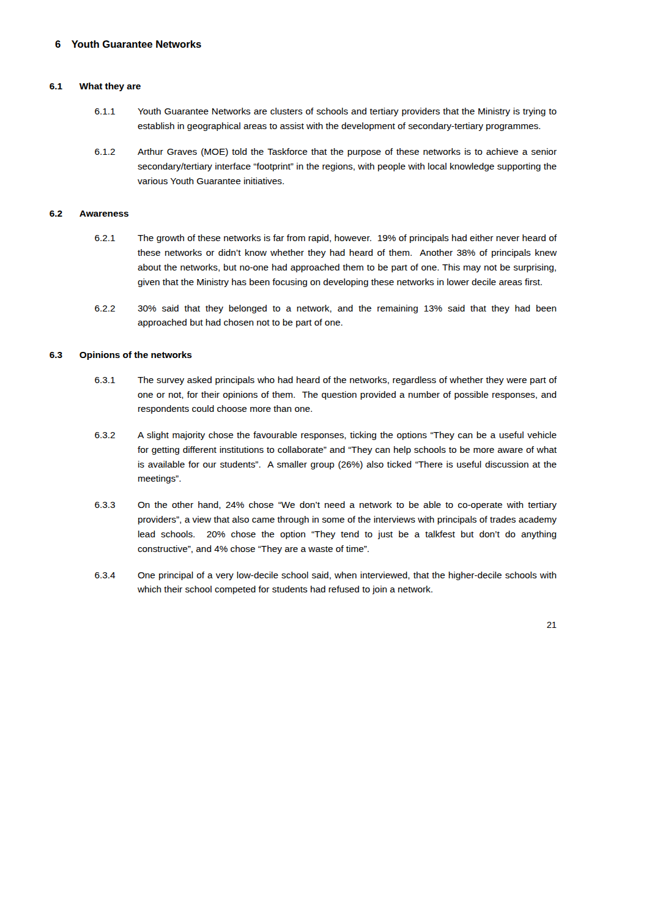6 Youth Guarantee Networks
6.1 What they are
6.1.1
Youth Guarantee Networks are clusters of schools and tertiary providers that the Ministry is trying to establish in geographical areas to assist with the development of secondary-tertiary programmes.
6.1.2
Arthur Graves (MOE) told the Taskforce that the purpose of these networks is to achieve a senior secondary/tertiary interface “footprint” in the regions, with people with local knowledge supporting the various Youth Guarantee initiatives.
6.2 Awareness
6.2.1
The growth of these networks is far from rapid, however. 19% of principals had either never heard of these networks or didn’t know whether they had heard of them. Another 38% of principals knew about the networks, but no-one had approached them to be part of one. This may not be surprising, given that the Ministry has been focusing on developing these networks in lower decile areas first.
6.2.2
30% said that they belonged to a network, and the remaining 13% said that they had been approached but had chosen not to be part of one.
6.3 Opinions of the networks
6.3.1
The survey asked principals who had heard of the networks, regardless of whether they were part of one or not, for their opinions of them. The question provided a number of possible responses, and respondents could choose more than one.
6.3.2
A slight majority chose the favourable responses, ticking the options “They can be a useful vehicle for getting different institutions to collaborate” and “They can help schools to be more aware of what is available for our students”. A smaller group (26%) also ticked “There is useful discussion at the meetings”.
6.3.3
On the other hand, 24% chose “We don’t need a network to be able to co-operate with tertiary providers”, a view that also came through in some of the interviews with principals of trades academy lead schools. 20% chose the option “They tend to just be a talkfest but don’t do anything constructive”, and 4% chose “They are a waste of time”.
6.3.4
One principal of a very low-decile school said, when interviewed, that the higher-decile schools with which their school competed for students had refused to join a network.
21